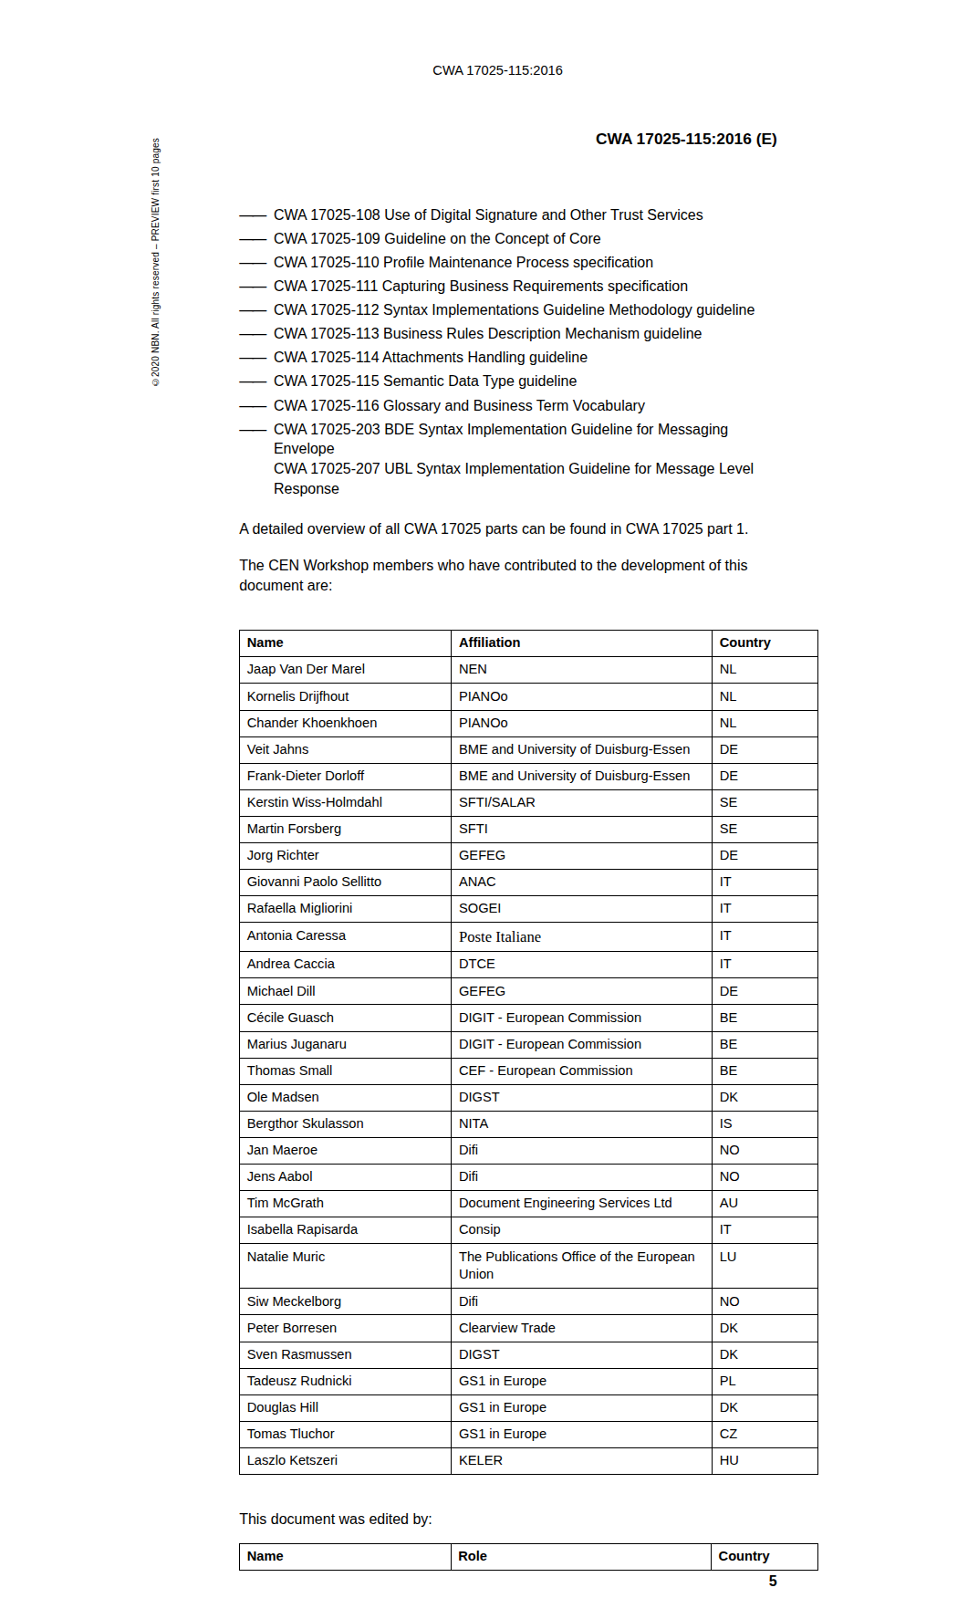©2020 NBN. All rights reserved – PREVIEW first 10 pages
CWA 17025-115:2016
CWA 17025-115:2016 (E)
CWA 17025-108 Use of Digital Signature and Other Trust Services
CWA 17025-109 Guideline on the Concept of Core
CWA 17025-110 Profile Maintenance Process specification
CWA 17025-111 Capturing Business Requirements specification
CWA 17025-112 Syntax Implementations Guideline Methodology guideline
CWA 17025-113 Business Rules Description Mechanism guideline
CWA 17025-114 Attachments Handling guideline
CWA 17025-115 Semantic Data Type guideline
CWA 17025-116 Glossary and Business Term Vocabulary
CWA 17025-203 BDE Syntax Implementation Guideline for Messaging EnvelopeCWA 17025-207 UBL Syntax Implementation Guideline for Message Level Response
A detailed overview of all CWA 17025 parts can be found in CWA 17025 part 1.
The CEN Workshop members who have contributed to the development of this document are:
| Name | Affiliation | Country |
| --- | --- | --- |
| Jaap Van Der Marel | NEN | NL |
| Kornelis Drijfhout | PIANOo | NL |
| Chander Khoenkhoen | PIANOo | NL |
| Veit Jahns | BME and University of Duisburg-Essen | DE |
| Frank-Dieter Dorloff | BME and University of Duisburg-Essen | DE |
| Kerstin Wiss-Holmdahl | SFTI/SALAR | SE |
| Martin Forsberg | SFTI | SE |
| Jorg Richter | GEFEG | DE |
| Giovanni Paolo Sellitto | ANAC | IT |
| Rafaella Migliorini | SOGEI | IT |
| Antonia Caressa | Poste Italiane | IT |
| Andrea Caccia | DTCE | IT |
| Michael Dill | GEFEG | DE |
| Cécile Guasch | DIGIT - European Commission | BE |
| Marius Juganaru | DIGIT - European Commission | BE |
| Thomas Small | CEF - European Commission | BE |
| Ole Madsen | DIGST | DK |
| Bergthor Skulasson | NITA | IS |
| Jan Maeroe | Difi | NO |
| Jens Aabol | Difi | NO |
| Tim McGrath | Document Engineering Services Ltd | AU |
| Isabella Rapisarda | Consip | IT |
| Natalie Muric | The Publications Office of the European Union | LU |
| Siw Meckelborg | Difi | NO |
| Peter Borresen | Clearview Trade | DK |
| Sven Rasmussen | DIGST | DK |
| Tadeusz Rudnicki | GS1 in Europe | PL |
| Douglas Hill | GS1 in Europe | DK |
| Tomas Tluchor | GS1 in Europe | CZ |
| Laszlo Ketszeri | KELER | HU |
This document was edited by:
| Name | Role | Country |
| --- | --- | --- |
5